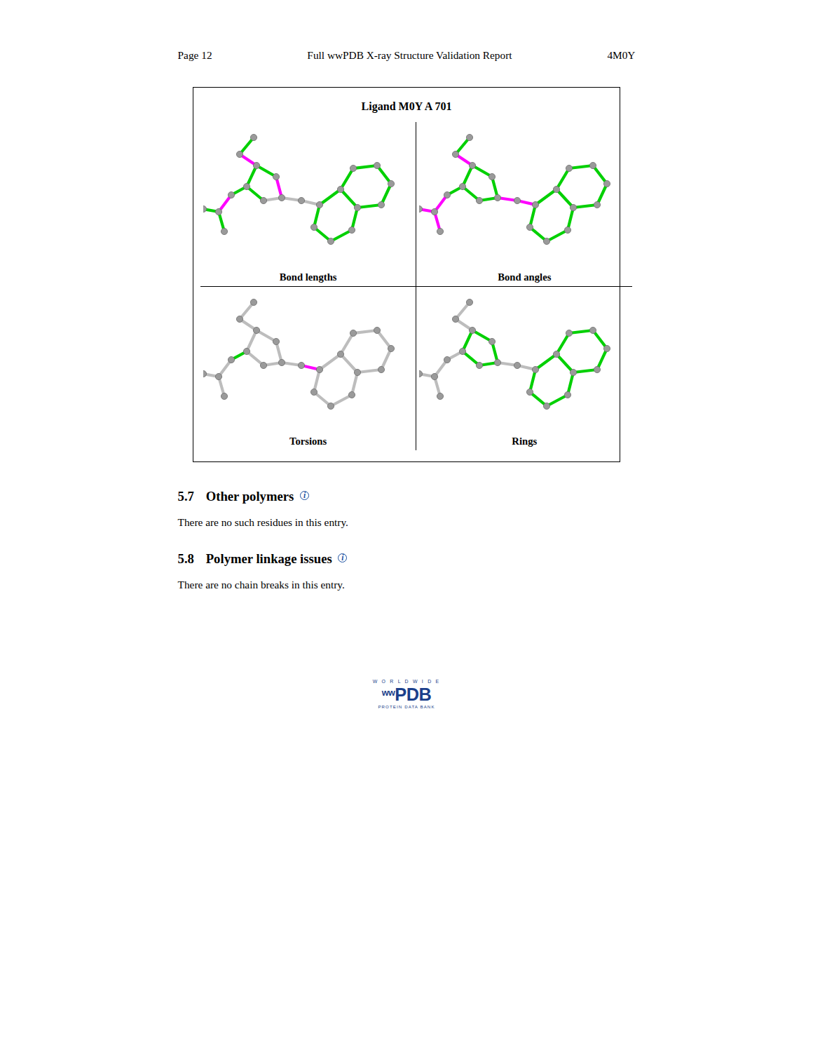Page 12
Full wwPDB X-ray Structure Validation Report
4M0Y
Ligand M0Y A 701
Bond lengths
Bond angles
Torsions
Rings
5.7 Other polymers i
There are no such residues in this entry.
5.8 Polymer linkage issues i
There are no chain breaks in this entry.
W O R L D W I D E
ww PDB
PROTEIN DATA BANK